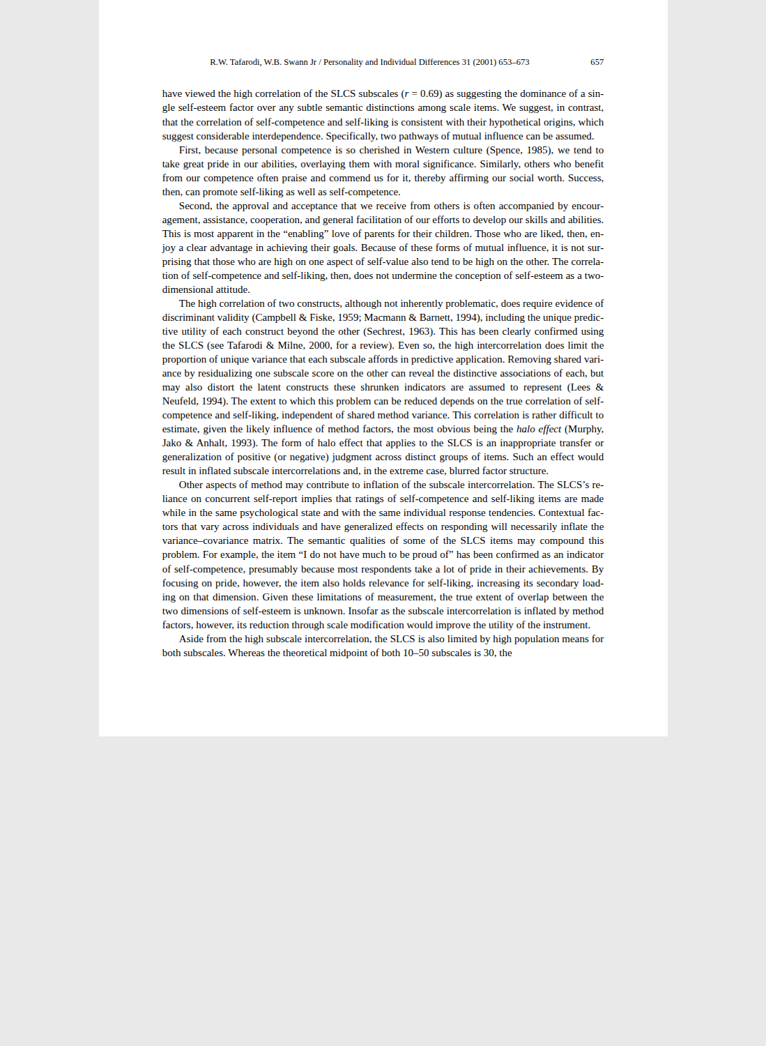R.W. Tafarodi, W.B. Swann Jr / Personality and Individual Differences 31 (2001) 653–673
657
have viewed the high correlation of the SLCS subscales (r = 0.69) as suggesting the dominance of a single self-esteem factor over any subtle semantic distinctions among scale items. We suggest, in contrast, that the correlation of self-competence and self-liking is consistent with their hypothetical origins, which suggest considerable interdependence. Specifically, two pathways of mutual influence can be assumed.
First, because personal competence is so cherished in Western culture (Spence, 1985), we tend to take great pride in our abilities, overlaying them with moral significance. Similarly, others who benefit from our competence often praise and commend us for it, thereby affirming our social worth. Success, then, can promote self-liking as well as self-competence.
Second, the approval and acceptance that we receive from others is often accompanied by encouragement, assistance, cooperation, and general facilitation of our efforts to develop our skills and abilities. This is most apparent in the “enabling” love of parents for their children. Those who are liked, then, enjoy a clear advantage in achieving their goals. Because of these forms of mutual influence, it is not surprising that those who are high on one aspect of self-value also tend to be high on the other. The correlation of self-competence and self-liking, then, does not undermine the conception of self-esteem as a two-dimensional attitude.
The high correlation of two constructs, although not inherently problematic, does require evidence of discriminant validity (Campbell & Fiske, 1959; Macmann & Barnett, 1994), including the unique predictive utility of each construct beyond the other (Sechrest, 1963). This has been clearly confirmed using the SLCS (see Tafarodi & Milne, 2000, for a review). Even so, the high intercorrelation does limit the proportion of unique variance that each subscale affords in predictive application. Removing shared variance by residualizing one subscale score on the other can reveal the distinctive associations of each, but may also distort the latent constructs these shrunken indicators are assumed to represent (Lees & Neufeld, 1994). The extent to which this problem can be reduced depends on the true correlation of self-competence and self-liking, independent of shared method variance. This correlation is rather difficult to estimate, given the likely influence of method factors, the most obvious being the halo effect (Murphy, Jako & Anhalt, 1993). The form of halo effect that applies to the SLCS is an inappropriate transfer or generalization of positive (or negative) judgment across distinct groups of items. Such an effect would result in inflated subscale intercorrelations and, in the extreme case, blurred factor structure.
Other aspects of method may contribute to inflation of the subscale intercorrelation. The SLCS’s reliance on concurrent self-report implies that ratings of self-competence and self-liking items are made while in the same psychological state and with the same individual response tendencies. Contextual factors that vary across individuals and have generalized effects on responding will necessarily inflate the variance–covariance matrix. The semantic qualities of some of the SLCS items may compound this problem. For example, the item “I do not have much to be proud of” has been confirmed as an indicator of self-competence, presumably because most respondents take a lot of pride in their achievements. By focusing on pride, however, the item also holds relevance for self-liking, increasing its secondary loading on that dimension. Given these limitations of measurement, the true extent of overlap between the two dimensions of self-esteem is unknown. Insofar as the subscale intercorrelation is inflated by method factors, however, its reduction through scale modification would improve the utility of the instrument.
Aside from the high subscale intercorrelation, the SLCS is also limited by high population means for both subscales. Whereas the theoretical midpoint of both 10–50 subscales is 30, the